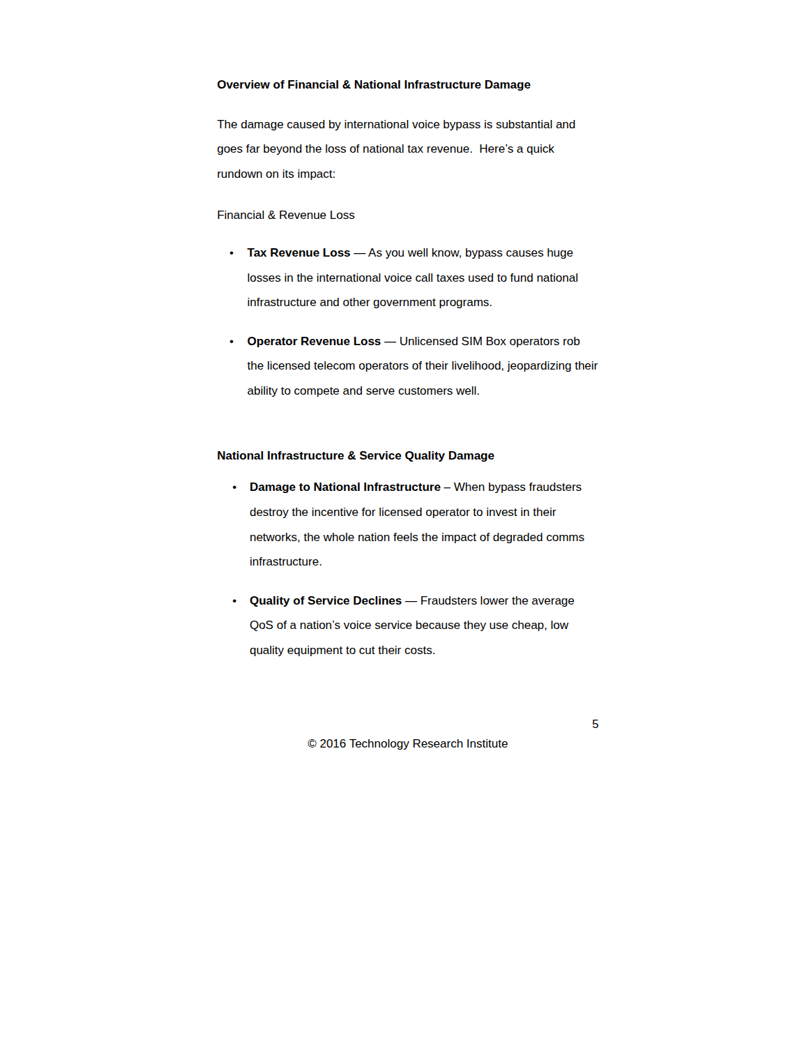Overview of Financial & National Infrastructure Damage
The damage caused by international voice bypass is substantial and goes far beyond the loss of national tax revenue. Here’s a quick rundown on its impact:
Financial & Revenue Loss
Tax Revenue Loss — As you well know, bypass causes huge losses in the international voice call taxes used to fund national infrastructure and other government programs.
Operator Revenue Loss — Unlicensed SIM Box operators rob the licensed telecom operators of their livelihood, jeopardizing their ability to compete and serve customers well.
National Infrastructure & Service Quality Damage
Damage to National Infrastructure – When bypass fraudsters destroy the incentive for licensed operator to invest in their networks, the whole nation feels the impact of degraded comms infrastructure.
Quality of Service Declines — Fraudsters lower the average QoS of a nation’s voice service because they use cheap, low quality equipment to cut their costs.
5
© 2016 Technology Research Institute